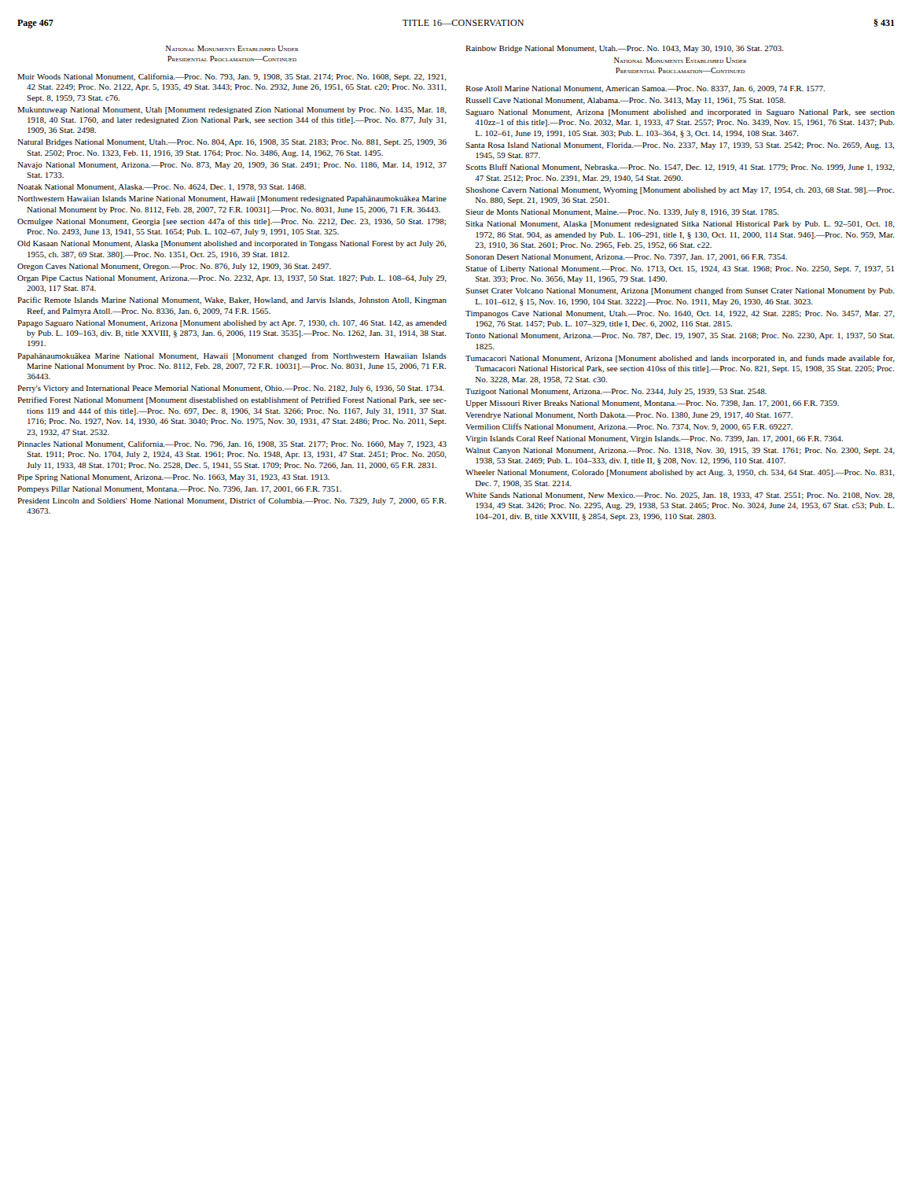Page 467 TITLE 16—CONSERVATION § 431
National Monuments Established Under
Presidential Proclamation—Continued
Muir Woods National Monument, California.—Proc. No. 793, Jan. 9, 1908, 35 Stat. 2174; Proc. No. 1608, Sept. 22, 1921, 42 Stat. 2249; Proc. No. 2122, Apr. 5, 1935, 49 Stat. 3443; Proc. No. 2932, June 26, 1951, 65 Stat. c20; Proc. No. 3311, Sept. 8, 1959, 73 Stat. c76.
Mukuntuweap National Monument, Utah [Monument redesignated Zion National Monument by Proc. No. 1435, Mar. 18, 1918, 40 Stat. 1760, and later redesignated Zion National Park, see section 344 of this title].—Proc. No. 877, July 31, 1909, 36 Stat. 2498.
Natural Bridges National Monument, Utah.—Proc. No. 804, Apr. 16, 1908, 35 Stat. 2183; Proc. No. 881, Sept. 25, 1909, 36 Stat. 2502; Proc. No. 1323, Feb. 11, 1916, 39 Stat. 1764; Proc. No. 3486, Aug. 14, 1962, 76 Stat. 1495.
Navajo National Monument, Arizona.—Proc. No. 873, May 20, 1909, 36 Stat. 2491; Proc. No. 1186, Mar. 14, 1912, 37 Stat. 1733.
Noatak National Monument, Alaska.—Proc. No. 4624, Dec. 1, 1978, 93 Stat. 1468.
Northwestern Hawaiian Islands Marine National Monument, Hawaii [Monument redesignated Papahānaumokuākea Marine National Monument by Proc. No. 8112, Feb. 28, 2007, 72 F.R. 10031].—Proc. No. 8031, June 15, 2006, 71 F.R. 36443.
Ocmulgee National Monument, Georgia [see section 447a of this title].—Proc. No. 2212, Dec. 23, 1936, 50 Stat. 1798; Proc. No. 2493, June 13, 1941, 55 Stat. 1654; Pub. L. 102–67, July 9, 1991, 105 Stat. 325.
Old Kasaan National Monument, Alaska [Monument abolished and incorporated in Tongass National Forest by act July 26, 1955, ch. 387, 69 Stat. 380].—Proc. No. 1351, Oct. 25, 1916, 39 Stat. 1812.
Oregon Caves National Monument, Oregon.—Proc. No. 876, July 12, 1909, 36 Stat. 2497.
Organ Pipe Cactus National Monument, Arizona.—Proc. No. 2232, Apr. 13, 1937, 50 Stat. 1827; Pub. L. 108–64, July 29, 2003, 117 Stat. 874.
Pacific Remote Islands Marine National Monument, Wake, Baker, Howland, and Jarvis Islands, Johnston Atoll, Kingman Reef, and Palmyra Atoll.—Proc. No. 8336, Jan. 6, 2009, 74 F.R. 1565.
Papago Saguaro National Monument, Arizona [Monument abolished by act Apr. 7, 1930, ch. 107, 46 Stat. 142, as amended by Pub. L. 109–163, div. B, title XXVIII, § 2873, Jan. 6, 2006, 119 Stat. 3535].—Proc. No. 1262, Jan. 31, 1914, 38 Stat. 1991.
Papahānaumokuākea Marine National Monument, Hawaii [Monument changed from Northwestern Hawaiian Islands Marine National Monument by Proc. No. 8112, Feb. 28, 2007, 72 F.R. 10031].—Proc. No. 8031, June 15, 2006, 71 F.R. 36443.
Perry's Victory and International Peace Memorial National Monument, Ohio.—Proc. No. 2182, July 6, 1936, 50 Stat. 1734.
Petrified Forest National Monument [Monument disestablished on establishment of Petrified Forest National Park, see sections 119 and 444 of this title].—Proc. No. 697, Dec. 8, 1906, 34 Stat. 3266; Proc. No. 1167, July 31, 1911, 37 Stat. 1716; Proc. No. 1927, Nov. 14, 1930, 46 Stat. 3040; Proc. No. 1975, Nov. 30, 1931, 47 Stat. 2486; Proc. No. 2011, Sept. 23, 1932, 47 Stat. 2532.
Pinnacles National Monument, California.—Proc. No. 796, Jan. 16, 1908, 35 Stat. 2177; Proc. No. 1660, May 7, 1923, 43 Stat. 1911; Proc. No. 1704, July 2, 1924, 43 Stat. 1961; Proc. No. 1948, Apr. 13, 1931, 47 Stat. 2451; Proc. No. 2050, July 11, 1933, 48 Stat. 1701; Proc. No. 2528, Dec. 5, 1941, 55 Stat. 1709; Proc. No. 7266, Jan. 11, 2000, 65 F.R. 2831.
Pipe Spring National Monument, Arizona.—Proc. No. 1663, May 31, 1923, 43 Stat. 1913.
Pompeys Pillar National Monument, Montana.—Proc. No. 7396, Jan. 17, 2001, 66 F.R. 7351.
President Lincoln and Soldiers' Home National Monument, District of Columbia.—Proc. No. 7329, July 7, 2000, 65 F.R. 43673.
Rainbow Bridge National Monument, Utah.—Proc. No. 1043, May 30, 1910, 36 Stat. 2703.
National Monuments Established Under
Presidential Proclamation—Continued
Rose Atoll Marine National Monument, American Samoa.—Proc. No. 8337, Jan. 6, 2009, 74 F.R. 1577.
Russell Cave National Monument, Alabama.—Proc. No. 3413, May 11, 1961, 75 Stat. 1058.
Saguaro National Monument, Arizona [Monument abolished and incorporated in Saguaro National Park, see section 410zz–1 of this title].—Proc. No. 2032, Mar. 1, 1933, 47 Stat. 2557; Proc. No. 3439, Nov. 15, 1961, 76 Stat. 1437; Pub. L. 102–61, June 19, 1991, 105 Stat. 303; Pub. L. 103–364, § 3, Oct. 14, 1994, 108 Stat. 3467.
Santa Rosa Island National Monument, Florida.—Proc. No. 2337, May 17, 1939, 53 Stat. 2542; Proc. No. 2659, Aug. 13, 1945, 59 Stat. 877.
Scotts Bluff National Monument, Nebraska.—Proc. No. 1547, Dec. 12, 1919, 41 Stat. 1779; Proc. No. 1999, June 1, 1932, 47 Stat. 2512; Proc. No. 2391, Mar. 29, 1940, 54 Stat. 2690.
Shoshone Cavern National Monument, Wyoming [Monument abolished by act May 17, 1954, ch. 203, 68 Stat. 98].—Proc. No. 880, Sept. 21, 1909, 36 Stat. 2501.
Sieur de Monts National Monument, Maine.—Proc. No. 1339, July 8, 1916, 39 Stat. 1785.
Sitka National Monument, Alaska [Monument redesignated Sitka National Historical Park by Pub. L. 92–501, Oct. 18, 1972, 86 Stat. 904, as amended by Pub. L. 106–291, title I, § 130, Oct. 11, 2000, 114 Stat. 946].—Proc. No. 959, Mar. 23, 1910, 36 Stat. 2601; Proc. No. 2965, Feb. 25, 1952, 66 Stat. c22.
Sonoran Desert National Monument, Arizona.—Proc. No. 7397, Jan. 17, 2001, 66 F.R. 7354.
Statue of Liberty National Monument.—Proc. No. 1713, Oct. 15, 1924, 43 Stat. 1968; Proc. No. 2250, Sept. 7, 1937, 51 Stat. 393; Proc. No. 3656, May 11, 1965, 79 Stat. 1490.
Sunset Crater Volcano National Monument, Arizona [Monument changed from Sunset Crater National Monument by Pub. L. 101–612, § 15, Nov. 16, 1990, 104 Stat. 3222].—Proc. No. 1911, May 26, 1930, 46 Stat. 3023.
Timpanogos Cave National Monument, Utah.—Proc. No. 1640, Oct. 14, 1922, 42 Stat. 2285; Proc. No. 3457, Mar. 27, 1962, 76 Stat. 1457; Pub. L. 107–329, title I, Dec. 6, 2002, 116 Stat. 2815.
Tonto National Monument, Arizona.—Proc. No. 787, Dec. 19, 1907, 35 Stat. 2168; Proc. No. 2230, Apr. 1, 1937, 50 Stat. 1825.
Tumacacori National Monument, Arizona [Monument abolished and lands incorporated in, and funds made available for, Tumacacori National Historical Park, see section 410ss of this title].—Proc. No. 821, Sept. 15, 1908, 35 Stat. 2205; Proc. No. 3228, Mar. 28, 1958, 72 Stat. c30.
Tuzigoot National Monument, Arizona.—Proc. No. 2344, July 25, 1939, 53 Stat. 2548.
Upper Missouri River Breaks National Monument, Montana.—Proc. No. 7398, Jan. 17, 2001, 66 F.R. 7359.
Verendrye National Monument, North Dakota.—Proc. No. 1380, June 29, 1917, 40 Stat. 1677.
Vermilion Cliffs National Monument, Arizona.—Proc. No. 7374, Nov. 9, 2000, 65 F.R. 69227.
Virgin Islands Coral Reef National Monument, Virgin Islands.—Proc. No. 7399, Jan. 17, 2001, 66 F.R. 7364.
Walnut Canyon National Monument, Arizona.—Proc. No. 1318, Nov. 30, 1915, 39 Stat. 1761; Proc. No. 2300, Sept. 24, 1938, 53 Stat. 2469; Pub. L. 104–333, div. I, title II, § 208, Nov. 12, 1996, 110 Stat. 4107.
Wheeler National Monument, Colorado [Monument abolished by act Aug. 3, 1950, ch. 534, 64 Stat. 405].—Proc. No. 831, Dec. 7, 1908, 35 Stat. 2214.
White Sands National Monument, New Mexico.—Proc. No. 2025, Jan. 18, 1933, 47 Stat. 2551; Proc. No. 2108, Nov. 28, 1934, 49 Stat. 3426; Proc. No. 2295, Aug. 29, 1938, 53 Stat. 2465; Proc. No. 3024, June 24, 1953, 67 Stat. c53; Pub. L. 104–201, div. B, title XXVIII, § 2854, Sept. 23, 1996, 110 Stat. 2803.